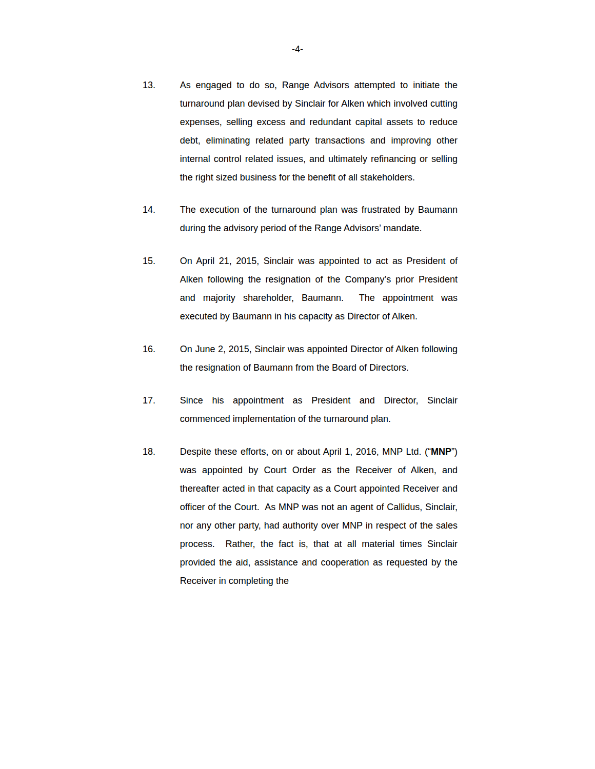-4-
As engaged to do so, Range Advisors attempted to initiate the turnaround plan devised by Sinclair for Alken which involved cutting expenses, selling excess and redundant capital assets to reduce debt, eliminating related party transactions and improving other internal control related issues, and ultimately refinancing or selling the right sized business for the benefit of all stakeholders.
The execution of the turnaround plan was frustrated by Baumann during the advisory period of the Range Advisors’ mandate.
On April 21, 2015, Sinclair was appointed to act as President of Alken following the resignation of the Company’s prior President and majority shareholder, Baumann. The appointment was executed by Baumann in his capacity as Director of Alken.
On June 2, 2015, Sinclair was appointed Director of Alken following the resignation of Baumann from the Board of Directors.
Since his appointment as President and Director, Sinclair commenced implementation of the turnaround plan.
Despite these efforts, on or about April 1, 2016, MNP Ltd. (“MNP”) was appointed by Court Order as the Receiver of Alken, and thereafter acted in that capacity as a Court appointed Receiver and officer of the Court. As MNP was not an agent of Callidus, Sinclair, nor any other party, had authority over MNP in respect of the sales process. Rather, the fact is, that at all material times Sinclair provided the aid, assistance and cooperation as requested by the Receiver in completing the